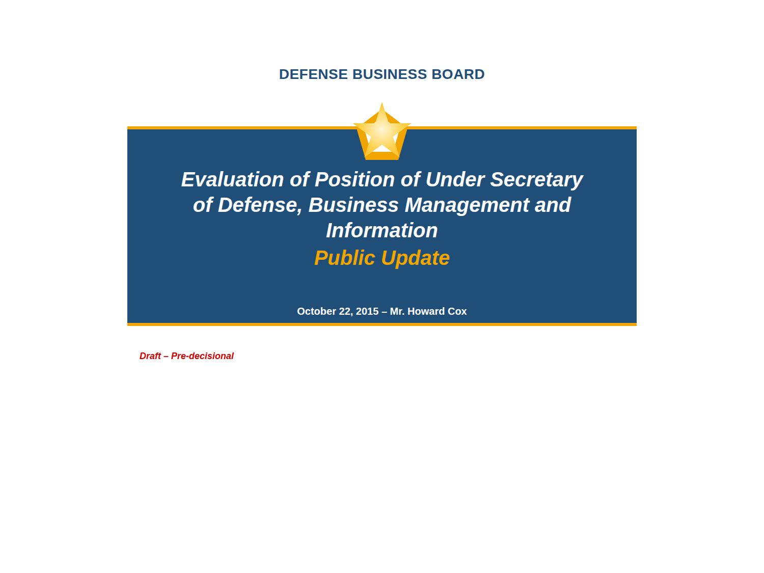DEFENSE BUSINESS BOARD
Evaluation of Position of Under Secretary of Defense, Business Management and Information Public Update
October 22, 2015 – Mr. Howard Cox
Draft – Pre-decisional